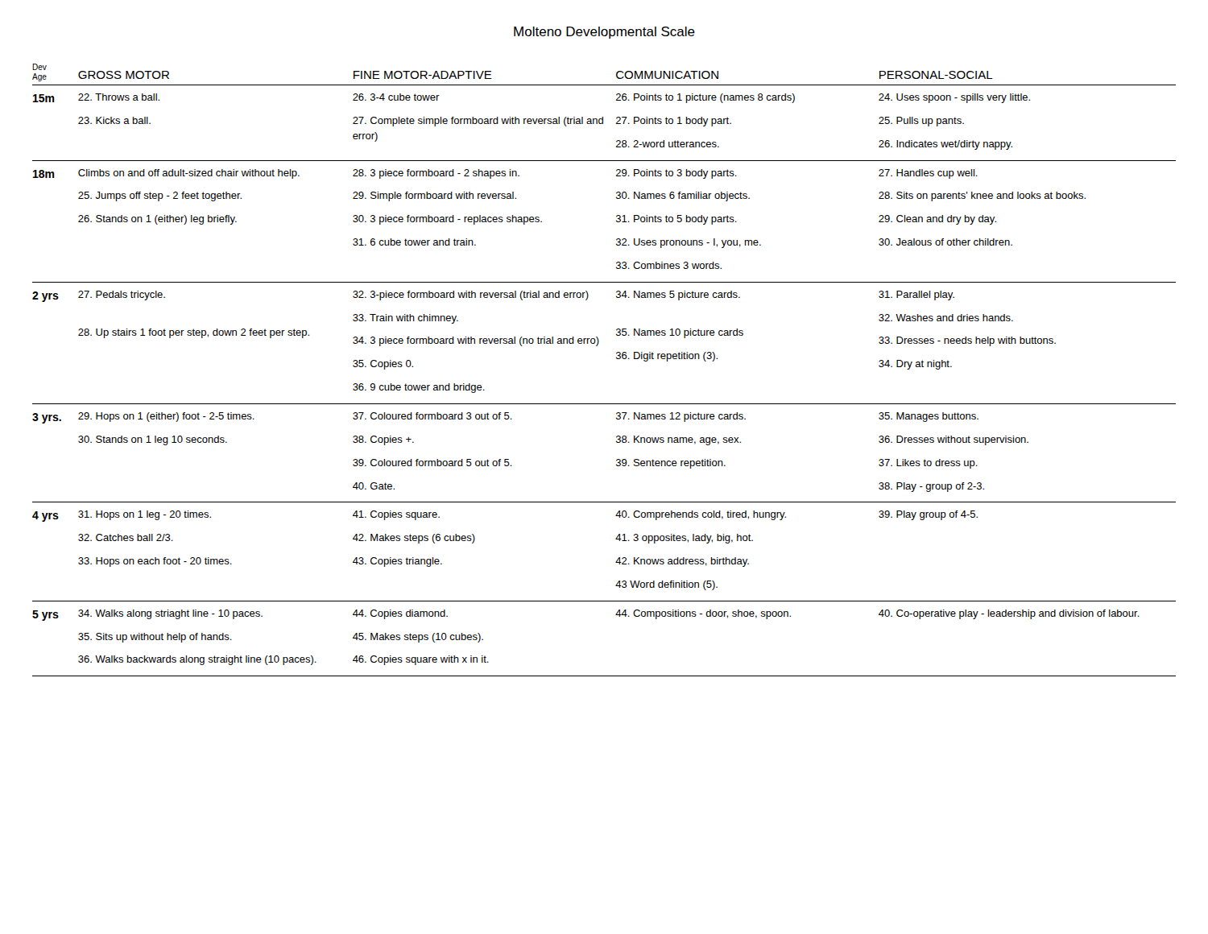Molteno Developmental Scale
| Dev Age | GROSS MOTOR | FINE MOTOR-ADAPTIVE | COMMUNICATION | PERSONAL-SOCIAL |
| --- | --- | --- | --- | --- |
| 15m | 22. Throws a ball. 23. Kicks a ball. | 26. 3-4 cube tower 27. Complete simple formboard with reversal (trial and error) | 26. Points to 1 picture (names 8 cards) 27. Points to 1 body part. 28. 2-word utterances. | 24. Uses spoon - spills very little. 25. Pulls up pants. 26. Indicates wet/dirty nappy. |
| 18m | Climbs on and off adult-sized chair without help. 25. Jumps off step - 2 feet together. 26. Stands on 1 (either) leg briefly. | 28. 3 piece formboard - 2 shapes in. 29. Simple formboard with reversal. 30. 3 piece formboard - replaces shapes. 31. 6 cube tower and train. | 29. Points to 3 body parts. 30. Names 6 familiar objects. 31. Points to 5 body parts. 32. Uses pronouns - I, you, me. 33. Combines 3 words. | 27. Handles cup well. 28. Sits on parents' knee and looks at books. 29. Clean and dry by day. 30. Jealous of other children. |
| 2 yrs | 27. Pedals tricycle. 28. Up stairs 1 foot per step, down 2 feet per step. | 32. 3-piece formboard with reversal (trial and error) 33. Train with chimney. 34. 3 piece formboard with reversal (no trial and erro) 35. Copies 0. 36. 9 cube tower and bridge. | 34. Names 5 picture cards. 35. Names 10 picture cards 36. Digit repetition (3). | 31. Parallel play. 32. Washes and dries hands. 33. Dresses - needs help with buttons. 34. Dry at night. |
| 3 yrs. | 29. Hops on 1 (either) foot - 2-5 times. 30. Stands on 1 leg 10 seconds. | 37. Coloured formboard 3 out of 5. 38. Copies +. 39. Coloured formboard 5 out of 5. 40. Gate. | 37. Names 12 picture cards. 38. Knows name, age, sex. 39. Sentence repetition. | 35. Manages buttons. 36. Dresses without supervision. 37. Likes to dress up. 38. Play - group of 2-3. |
| 4 yrs | 31. Hops on 1 leg - 20 times. 32. Catches ball 2/3. 33. Hops on each foot - 20 times. | 41. Copies square. 42. Makes steps (6 cubes) 43. Copies triangle. | 40. Comprehends cold, tired, hungry. 41. 3 opposites, lady, big, hot. 42. Knows address, birthday. 43 Word definition (5). | 39. Play group of 4-5. |
| 5 yrs | 34. Walks along striaght line - 10 paces. 35. Sits up without help of hands. 36. Walks backwards along straight line (10 paces). | 44. Copies diamond. 45. Makes steps (10 cubes). 46. Copies square with x in it. | 44. Compositions - door, shoe, spoon. | 40. Co-operative play - leadership and division of labour. |